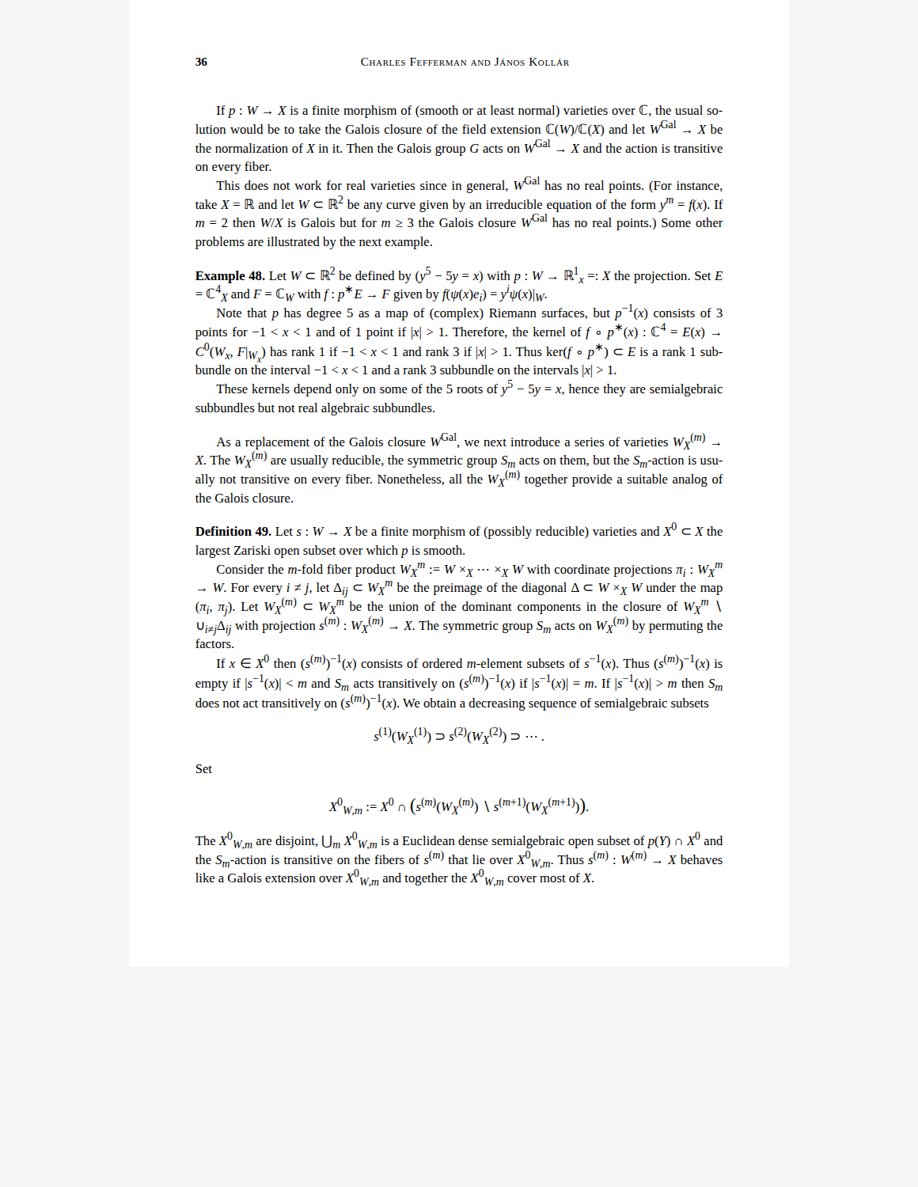36 Charles Fefferman and János Kollár
If p : W → X is a finite morphism of (smooth or at least normal) varieties over ℂ, the usual solution would be to take the Galois closure of the field extension ℂ(W)/ℂ(X) and let WGal → X be the normalization of X in it. Then the Galois group G acts on WGal → X and the action is transitive on every fiber.
This does not work for real varieties since in general, WGal has no real points. (For instance, take X = ℝ and let W ⊂ ℝ2 be any curve given by an irreducible equation of the form ym = f(x). If m = 2 then W/X is Galois but for m ≥ 3 the Galois closure WGal has no real points.) Some other problems are illustrated by the next example.
Example 48. Let W ⊂ ℝ2 be defined by (y5 − 5y = x) with p : W → ℝ1x =: X the projection. Set E = ℂ4X and F = ℂW with f : p∗E → F given by f(ψ(x)ei) = yiψ(x)|W.
Note that p has degree 5 as a map of (complex) Riemann surfaces, but p−1(x) consists of 3 points for −1 < x < 1 and of 1 point if |x| > 1. Therefore, the kernel of f ∘ p∗(x) : ℂ4 = E(x) → C0(Wx, F|Wx) has rank 1 if −1 < x < 1 and rank 3 if |x| > 1. Thus ker(f ∘ p∗) ⊂ E is a rank 1 subbundle on the interval −1 < x < 1 and a rank 3 subbundle on the intervals |x| > 1.
These kernels depend only on some of the 5 roots of y5 − 5y = x, hence they are semialgebraic subbundles but not real algebraic subbundles.
As a replacement of the Galois closure WGal, we next introduce a series of varieties WX(m) → X. The WX(m) are usually reducible, the symmetric group Sm acts on them, but the Sm-action is usually not transitive on every fiber. Nonetheless, all the WX(m) together provide a suitable analog of the Galois closure.
Definition 49. Let s : W → X be a finite morphism of (possibly reducible) varieties and X0 ⊂ X the largest Zariski open subset over which p is smooth.
Consider the m-fold fiber product WXm := W ×X ⋯ ×X W with coordinate projections πi : WXm → W. For every i ≠ j, let Δij ⊂ WXm be the preimage of the diagonal Δ ⊂ W ×X W under the map (πi, πj). Let WX(m) ⊂ WXm be the union of the dominant components in the closure of WXm ∖ ∪i≠jΔij with projection s(m) : WX(m) → X. The symmetric group Sm acts on WX(m) by permuting the factors.
If x ∈ X0 then (s(m))−1(x) consists of ordered m-element subsets of s−1(x). Thus (s(m))−1(x) is empty if |s−1(x)| < m and Sm acts transitively on (s(m))−1(x) if |s−1(x)| = m. If |s−1(x)| > m then Sm does not act transitively on (s(m))−1(x). We obtain a decreasing sequence of semialgebraic subsets
s(1)(WX(1)) ⊃ s(2)(WX(2)) ⊃ ⋯ .
Set
X0W,m := X0 ∩ (s(m)(WX(m)) ∖ s(m+1)(WX(m+1))).
The X0W,m are disjoint, ⋃m X0W,m is a Euclidean dense semialgebraic open subset of p(Y) ∩ X0 and the Sm-action is transitive on the fibers of s(m) that lie over X0W,m. Thus s(m) : W(m) → X behaves like a Galois extension over X0W,m and together the X0W,m cover most of X.